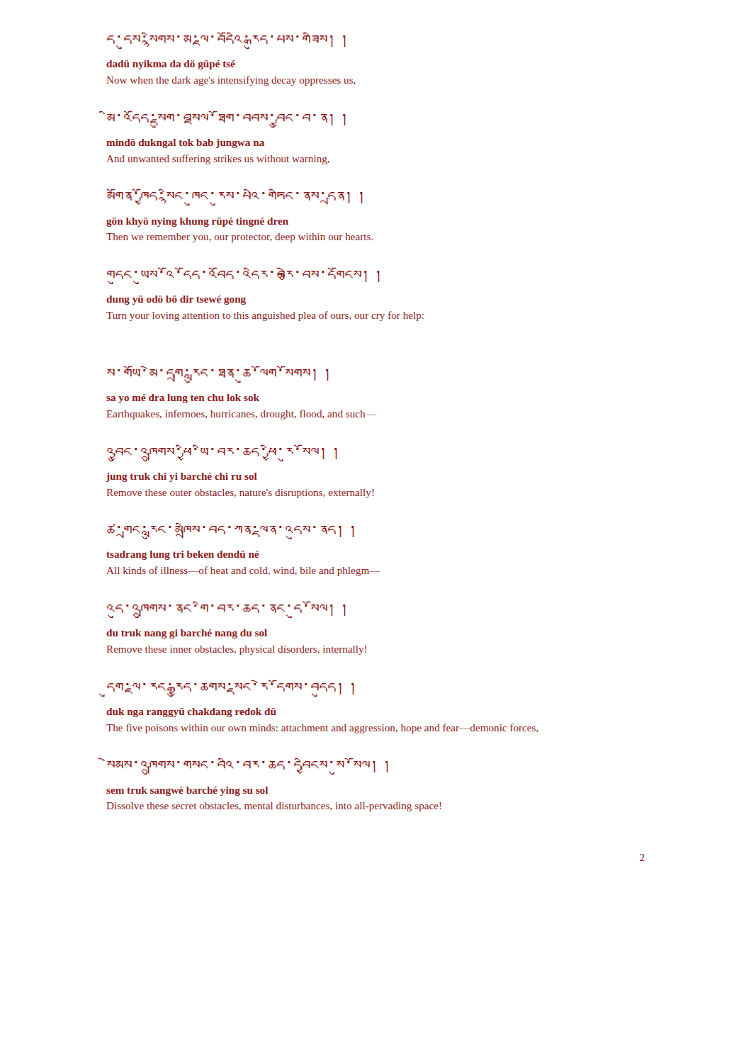ད་དུས་སྙིགས་མ་ལྔ་བདོའི་རྒུད་པས་གཟིས། །
dadü nyikma da dö güpé tsé
Now when the dark age's intensifying decay oppresses us,
མི་འདོད་སྡུག་བསྔལ་ཐོག་བབས་བྱུང་བ་ན། །
mindö dukngal tok bab jungwa na
And unwanted suffering strikes us without warning,
མགོན་ཁྱོད་སྙིང་ཁུང་རུས་པའི་གཏིང་ནས་དྲན། །
gön khyö nying khung rüpé tingné dren
Then we remember you, our protector, deep within our hearts.
གདུང་ཡུས་འོ་དོད་འབོད་འདིར་བརྩེ་བས་དགོངས། །
dung yü odö bö dir tsewé gong
Turn your loving attention to this anguished plea of ours, our cry for help:
ས་གཡོ་མེ་དགྲ་རླུང་ཐན་ཆུ་ལོག་སོགས། །
sa yo mé dra lung ten chu lok sok
Earthquakes, infernoes, hurricanes, drought, flood, and such—
འབྱུང་འཁྲུགས་ཕྱི་ཡི་བར་ཆད་ཕྱི་རུ་སོལ། །
jung truk chi yi barché chi ru sol
Remove these outer obstacles, nature's disruptions, externally!
ཚ་གྲང་རླུང་མཁྲིས་བད་ཀན་ལྡན་འདུས་ནད། །
tsadrang lung tri beken dendü né
All kinds of illness—of heat and cold, wind, bile and phlegm—
འདུ་འཁྲུགས་ནང་གི་བར་ཆད་ནང་དུ་སོལ། །
du truk nang gi barché nang du sol
Remove these inner obstacles, physical disorders, internally!
དུག་ལྔ་རང་རྒྱུད་ཆགས་སྡང་རེ་དོགས་བདུད། །
duk nga ranggyü chakdang redok dü
The five poisons within our own minds: attachment and aggression, hope and fear—demonic forces,
སེམས་འཁྲུགས་གསང་བའི་བར་ཆད་དབྱིངས་སུ་སོལ། །
sem truk sangwé barché ying su sol
Dissolve these secret obstacles, mental disturbances, into all-pervading space!
2